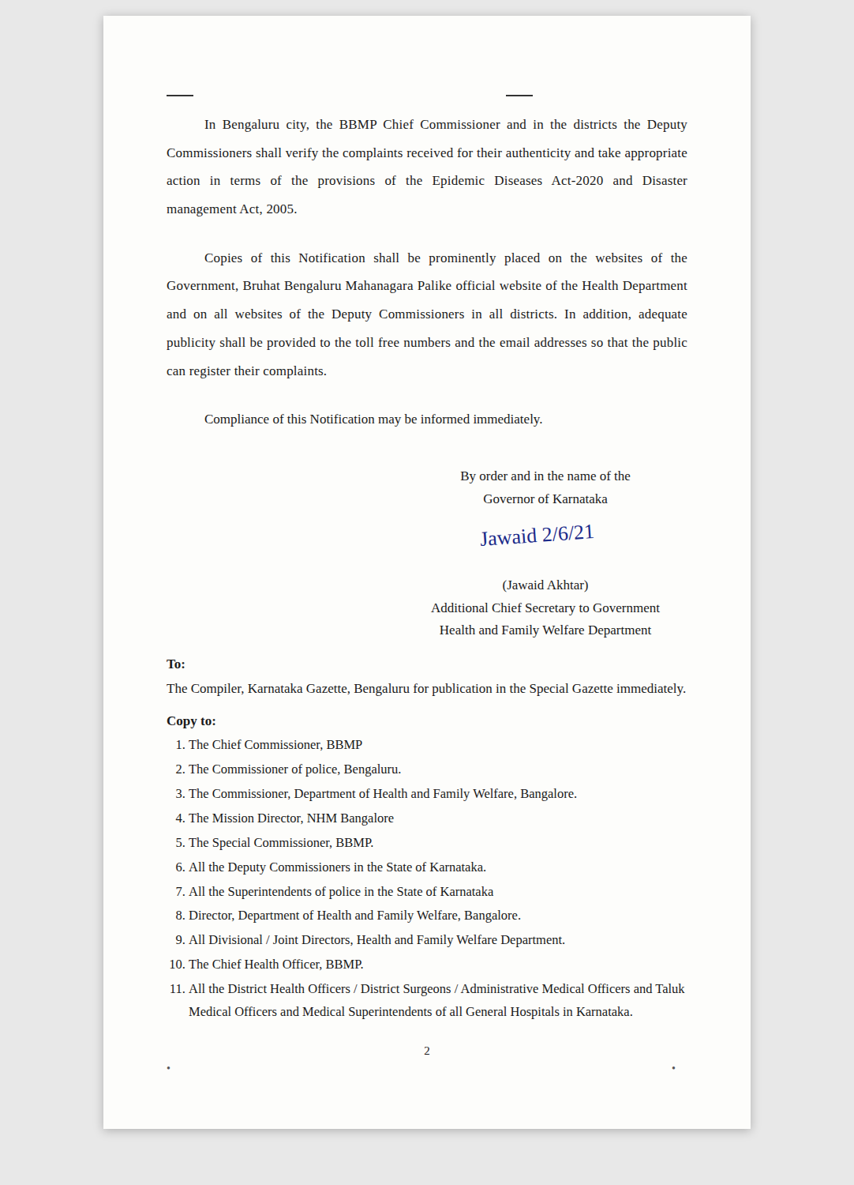In Bengaluru city, the BBMP Chief Commissioner and in the districts the Deputy Commissioners shall verify the complaints received for their authenticity and take appropriate action in terms of the provisions of the Epidemic Diseases Act-2020 and Disaster management Act, 2005.
Copies of this Notification shall be prominently placed on the websites of the Government, Bruhat Bengaluru Mahanagara Palike official website of the Health Department and on all websites of the Deputy Commissioners in all districts. In addition, adequate publicity shall be provided to the toll free numbers and the email addresses so that the public can register their complaints.
Compliance of this Notification may be informed immediately.
By order and in the name of the
Governor of Karnataka
Jawaid 2/6/21
(Jawaid Akhtar)
Additional Chief Secretary to Government
Health and Family Welfare Department
To:
The Compiler, Karnataka Gazette, Bengaluru for publication in the Special Gazette immediately.
Copy to:
The Chief Commissioner, BBMP
The Commissioner of police, Bengaluru.
The Commissioner, Department of Health and Family Welfare, Bangalore.
The Mission Director, NHM Bangalore
The Special Commissioner, BBMP.
All the Deputy Commissioners in the State of Karnataka.
All the Superintendents of police in the State of Karnataka
Director, Department of Health and Family Welfare, Bangalore.
All Divisional / Joint Directors, Health and Family Welfare Department.
The Chief Health Officer, BBMP.
All the District Health Officers / District Surgeons / Administrative Medical Officers and Taluk Medical Officers and Medical Superintendents of all General Hospitals in Karnataka.
2
• •